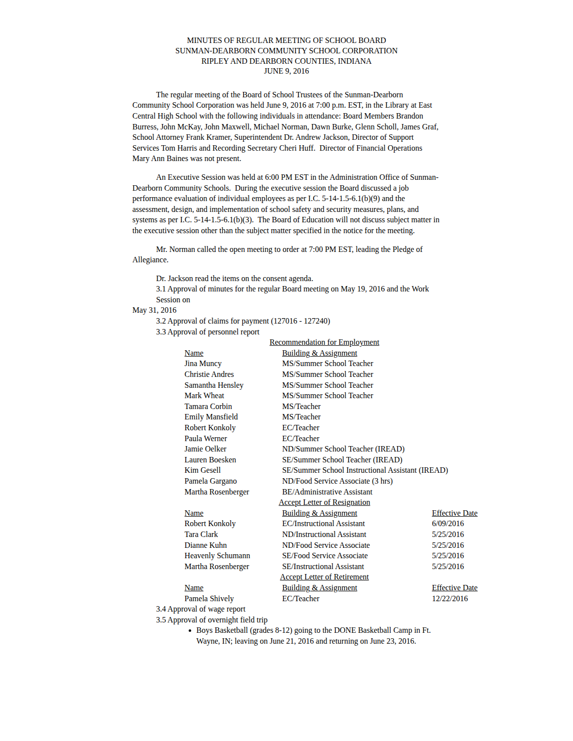MINUTES OF REGULAR MEETING OF SCHOOL BOARD SUNMAN-DEARBORN COMMUNITY SCHOOL CORPORATION RIPLEY AND DEARBORN COUNTIES, INDIANA JUNE 9, 2016
The regular meeting of the Board of School Trustees of the Sunman-Dearborn Community School Corporation was held June 9, 2016 at 7:00 p.m. EST, in the Library at East Central High School with the following individuals in attendance: Board Members Brandon Burress, John McKay, John Maxwell, Michael Norman, Dawn Burke, Glenn Scholl, James Graf, School Attorney Frank Kramer, Superintendent Dr. Andrew Jackson, Director of Support Services Tom Harris and Recording Secretary Cheri Huff. Director of Financial Operations Mary Ann Baines was not present.
An Executive Session was held at 6:00 PM EST in the Administration Office of Sunman-Dearborn Community Schools. During the executive session the Board discussed a job performance evaluation of individual employees as per I.C. 5-14-1.5-6.1(b)(9) and the assessment, design, and implementation of school safety and security measures, plans, and systems as per I.C. 5-14-1.5-6.1(b)(3). The Board of Education will not discuss subject matter in the executive session other than the subject matter specified in the notice for the meeting.
Mr. Norman called the open meeting to order at 7:00 PM EST, leading the Pledge of Allegiance.
Dr. Jackson read the items on the consent agenda.
3.1 Approval of minutes for the regular Board meeting on May 19, 2016 and the Work Session on
May 31, 2016
3.2 Approval of claims for payment (127016 - 127240)
3.3 Approval of personnel report
Recommendation for Employment
| Name | Building & Assignment |
| --- | --- |
| Jina Muncy | MS/Summer School Teacher |
| Christie Andres | MS/Summer School Teacher |
| Samantha Hensley | MS/Summer School Teacher |
| Mark Wheat | MS/Summer School Teacher |
| Tamara Corbin | MS/Teacher |
| Emily Mansfield | MS/Teacher |
| Robert Konkoly | EC/Teacher |
| Paula Werner | EC/Teacher |
| Jamie Oelker | ND/Summer School Teacher (IREAD) |
| Lauren Boesken | SE/Summer School Teacher (IREAD) |
| Kim Gesell | SE/Summer School Instructional Assistant (IREAD) |
| Pamela Gargano | ND/Food Service Associate (3 hrs) |
| Martha Rosenberger | BE/Administrative Assistant |
Accept Letter of Resignation
| Name | Building & Assignment | Effective Date |
| --- | --- | --- |
| Robert Konkoly | EC/Instructional Assistant | 6/09/2016 |
| Tara Clark | ND/Instructional Assistant | 5/25/2016 |
| Dianne Kuhn | ND/Food Service Associate | 5/25/2016 |
| Heavenly Schumann | SE/Food Service Associate | 5/25/2016 |
| Martha Rosenberger | SE/Instructional Assistant | 5/25/2016 |
Accept Letter of Retirement
| Name | Building & Assignment | Effective Date |
| --- | --- | --- |
| Pamela Shively | EC/Teacher | 12/22/2016 |
3.4 Approval of wage report
3.5 Approval of overnight field trip
Boys Basketball (grades 8-12) going to the DONE Basketball Camp in Ft. Wayne, IN; leaving on June 21, 2016 and returning on June 23, 2016.